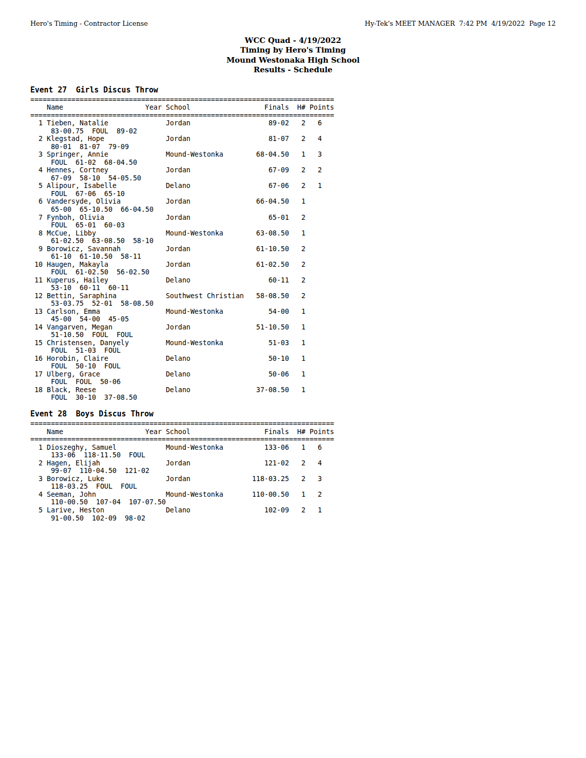Hero's Timing - Contractor License Hy-Tek's MEET MANAGER 7:42 PM 4/19/2022 Page 12
WCC Quad - 4/19/2022
Timing by Hero's Timing
Mound Westonaka High School
Results - Schedule
Event 27 Girls Discus Throw
==========================================================================
    Name                    Year School                  Finals  H# Points
==========================================================================
  1 Tieben, Natalie              Jordan                   89-02   2   6 
     83-00.75  FOUL  89-02
  2 Klegstad, Hope               Jordan                   81-07   2   4 
     80-01  81-07  79-09
  3 Springer, Annie              Mound-Westonka        68-04.50   1   3 
     FOUL  61-02  68-04.50
  4 Hennes, Cortney              Jordan                   67-09   2   2 
     67-09  58-10  54-05.50
  5 Alipour, Isabelle            Delano                   67-06   2   1 
     FOUL  67-06  65-10
  6 Vandersyde, Olivia           Jordan                66-04.50   1 
     65-00  65-10.50  66-04.50
  7 Fynboh, Olivia               Jordan                   65-01   2 
     FOUL  65-01  60-03
  8 McCue, Libby                 Mound-Westonka        63-08.50   1 
     61-02.50  63-08.50  58-10
  9 Borowicz, Savannah           Jordan                61-10.50   2 
     61-10  61-10.50  58-11
 10 Haugen, Makayla              Jordan                61-02.50   2 
     FOUL  61-02.50  56-02.50
 11 Kuperus, Hailey              Delano                   60-11   2 
     53-10  60-11  60-11
 12 Bettin, Saraphina            Southwest Christian   58-08.50   2 
     53-03.75  52-01  58-08.50
 13 Carlson, Emma                Mound-Westonka           54-00   1 
     45-00  54-00  45-05
 14 Vangarven, Megan             Jordan                51-10.50   1 
     51-10.50  FOUL  FOUL
 15 Christensen, Danyely         Mound-Westonka           51-03   1 
     FOUL  51-03  FOUL
 16 Horobin, Claire              Delano                   50-10   1 
     FOUL  50-10  FOUL
 17 Ulberg, Grace                Delano                   50-06   1 
     FOUL  FOUL  50-06
 18 Black, Reese                 Delano                37-08.50   1 
     FOUL  30-10  37-08.50
Event 28 Boys Discus Throw
==========================================================================
    Name                    Year School                  Finals  H# Points
==========================================================================
  1 Dioszeghy, Samuel            Mound-Westonka          133-06   1   6 
     133-06  118-11.50  FOUL
  2 Hagen, Elijah                Jordan                  121-02   2   4 
     99-07  110-04.50  121-02
  3 Borowicz, Luke               Jordan               118-03.25   2   3 
     118-03.25  FOUL  FOUL
  4 Seeman, John                 Mound-Westonka       110-00.50   1   2 
     110-00.50  107-04  107-07.50
  5 Larive, Heston               Delano                  102-09   2   1 
     91-00.50  102-09  98-02